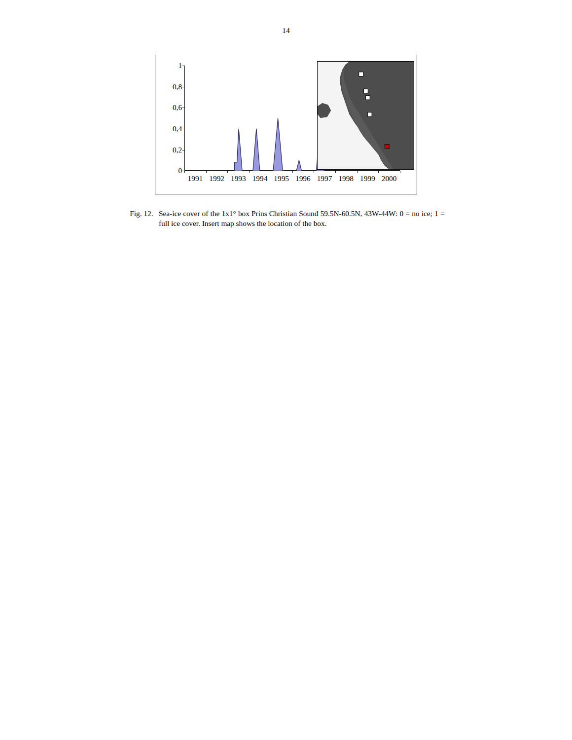14
1 0,8 0,6 0,4 0,2 0 1991 1992 1993 1994 1995 1996 1997 1998 1999 2000
Fig. 12. Sea-ice cover of the 1x1° box Prins Christian Sound 59.5N-60.5N, 43W-44W: 0 = no ice; 1 = full ice cover. Insert map shows the location of the box.